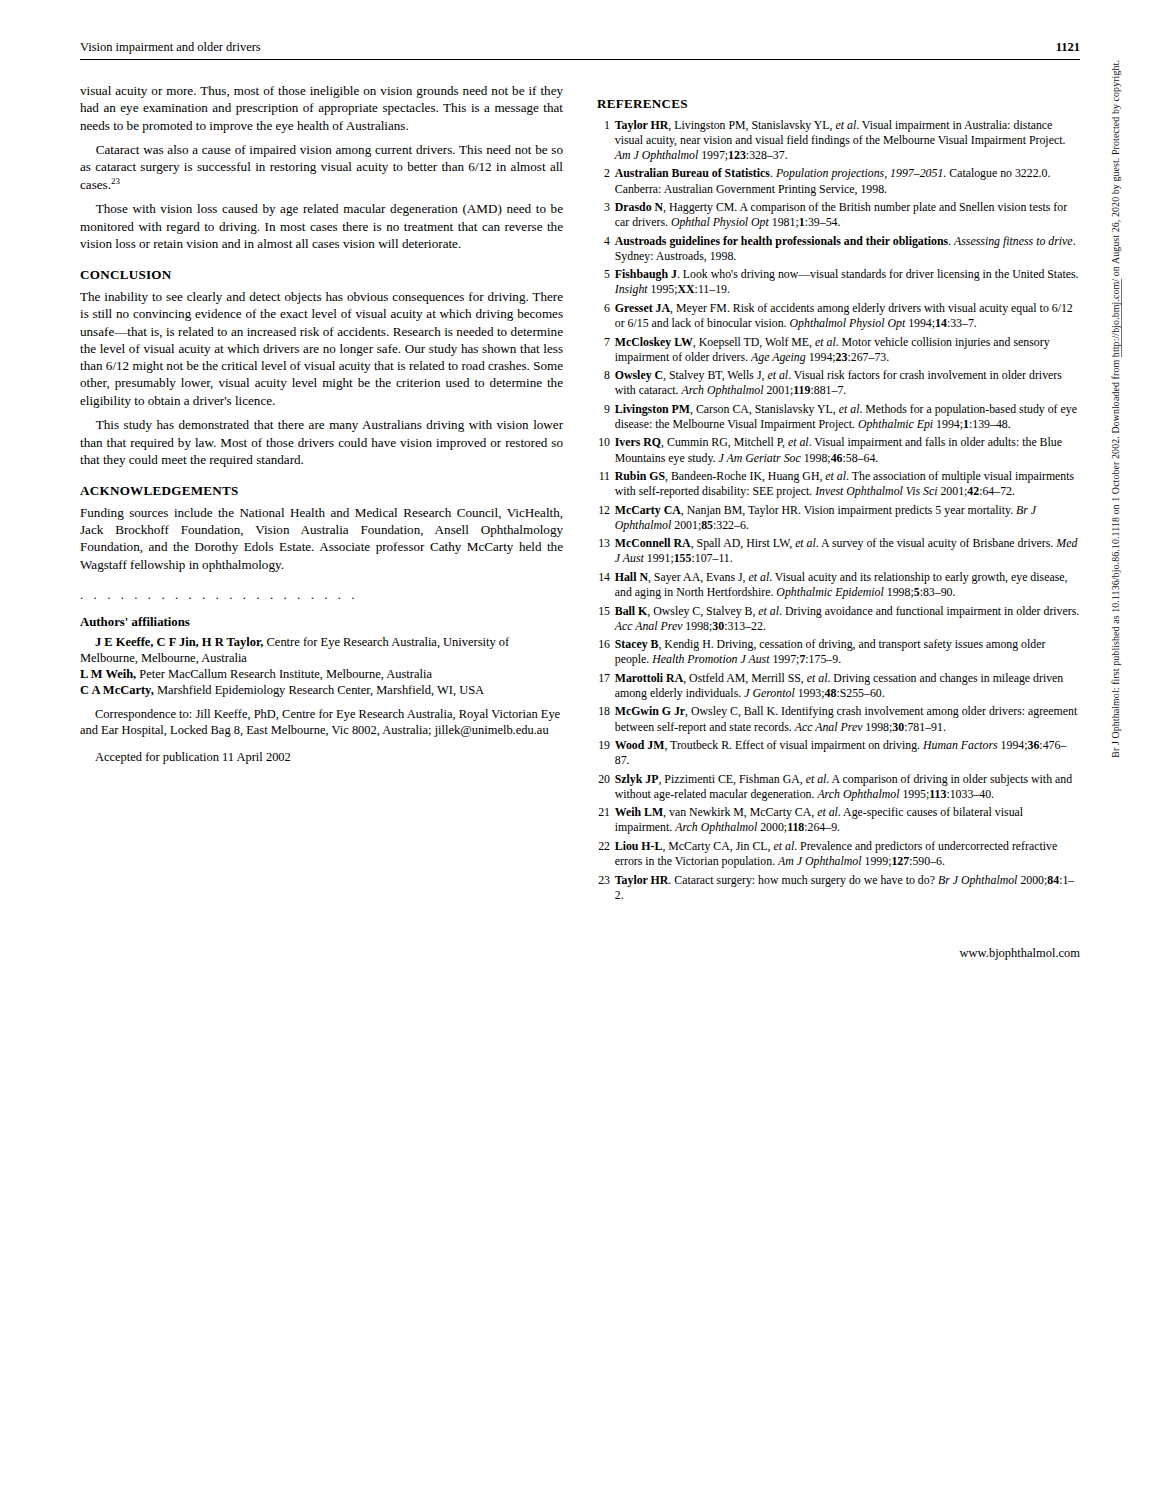Vision impairment and older drivers 1121
Br J Ophthalmol: first published as 10.1136/bjo.86.10.1118 on 1 October 2002. Downloaded from http://bjo.bmj.com/ on August 26, 2020 by guest. Protected by copyright.
visual acuity or more. Thus, most of those ineligible on vision grounds need not be if they had an eye examination and prescription of appropriate spectacles. This is a message that needs to be promoted to improve the eye health of Australians.
Cataract was also a cause of impaired vision among current drivers. This need not be so as cataract surgery is successful in restoring visual acuity to better than 6/12 in almost all cases.23
Those with vision loss caused by age related macular degeneration (AMD) need to be monitored with regard to driving. In most cases there is no treatment that can reverse the vision loss or retain vision and in almost all cases vision will deteriorate.
Conclusion
The inability to see clearly and detect objects has obvious consequences for driving. There is still no convincing evidence of the exact level of visual acuity at which driving becomes unsafe—that is, is related to an increased risk of accidents. Research is needed to determine the level of visual acuity at which drivers are no longer safe. Our study has shown that less than 6/12 might not be the critical level of visual acuity that is related to road crashes. Some other, presumably lower, visual acuity level might be the criterion used to determine the eligibility to obtain a driver's licence.
This study has demonstrated that there are many Australians driving with vision lower than that required by law. Most of those drivers could have vision improved or restored so that they could meet the required standard.
Acknowledgements
Funding sources include the National Health and Medical Research Council, VicHealth, Jack Brockhoff Foundation, Vision Australia Foundation, Ansell Ophthalmology Foundation, and the Dorothy Edols Estate. Associate professor Cathy McCarty held the Wagstaff fellowship in ophthalmology.
. . . . . . . . . . . . . . . . . . . . .
Authors' affiliations
J E Keeffe, C F Jin, H R Taylor, Centre for Eye Research Australia, University of Melbourne, Melbourne, Australia
L M Weih, Peter MacCallum Research Institute, Melbourne, Australia
C A McCarty, Marshfield Epidemiology Research Center, Marshfield, WI, USA
Correspondence to: Jill Keeffe, PhD, Centre for Eye Research Australia, Royal Victorian Eye and Ear Hospital, Locked Bag 8, East Melbourne, Vic 8002, Australia; jillek@unimelb.edu.au
Accepted for publication 11 April 2002
References
Taylor HR, Livingston PM, Stanislavsky YL, et al. Visual impairment in Australia: distance visual acuity, near vision and visual field findings of the Melbourne Visual Impairment Project. Am J Ophthalmol 1997;123:328–37.
Australian Bureau of Statistics. Population projections, 1997–2051. Catalogue no 3222.0. Canberra: Australian Government Printing Service, 1998.
Drasdo N, Haggerty CM. A comparison of the British number plate and Snellen vision tests for car drivers. Ophthal Physiol Opt 1981;1:39–54.
Austroads guidelines for health professionals and their obligations. Assessing fitness to drive. Sydney: Austroads, 1998.
Fishbaugh J. Look who's driving now—visual standards for driver licensing in the United States. Insight 1995;XX:11–19.
Gresset JA, Meyer FM. Risk of accidents among elderly drivers with visual acuity equal to 6/12 or 6/15 and lack of binocular vision. Ophthalmol Physiol Opt 1994;14:33–7.
McCloskey LW, Koepsell TD, Wolf ME, et al. Motor vehicle collision injuries and sensory impairment of older drivers. Age Ageing 1994;23:267–73.
Owsley C, Stalvey BT, Wells J, et al. Visual risk factors for crash involvement in older drivers with cataract. Arch Ophthalmol 2001;119:881–7.
Livingston PM, Carson CA, Stanislavsky YL, et al. Methods for a population-based study of eye disease: the Melbourne Visual Impairment Project. Ophthalmic Epi 1994;1:139–48.
Ivers RQ, Cummin RG, Mitchell P, et al. Visual impairment and falls in older adults: the Blue Mountains eye study. J Am Geriatr Soc 1998;46:58–64.
Rubin GS, Bandeen-Roche IK, Huang GH, et al. The association of multiple visual impairments with self-reported disability: SEE project. Invest Ophthalmol Vis Sci 2001;42:64–72.
McCarty CA, Nanjan BM, Taylor HR. Vision impairment predicts 5 year mortality. Br J Ophthalmol 2001;85:322–6.
McConnell RA, Spall AD, Hirst LW, et al. A survey of the visual acuity of Brisbane drivers. Med J Aust 1991;155:107–11.
Hall N, Sayer AA, Evans J, et al. Visual acuity and its relationship to early growth, eye disease, and aging in North Hertfordshire. Ophthalmic Epidemiol 1998;5:83–90.
Ball K, Owsley C, Stalvey B, et al. Driving avoidance and functional impairment in older drivers. Acc Anal Prev 1998;30:313–22.
Stacey B, Kendig H. Driving, cessation of driving, and transport safety issues among older people. Health Promotion J Aust 1997;7:175–9.
Marottoli RA, Ostfeld AM, Merrill SS, et al. Driving cessation and changes in mileage driven among elderly individuals. J Gerontol 1993;48:S255–60.
McGwin G Jr, Owsley C, Ball K. Identifying crash involvement among older drivers: agreement between self-report and state records. Acc Anal Prev 1998;30:781–91.
Wood JM, Troutbeck R. Effect of visual impairment on driving. Human Factors 1994;36:476–87.
Szlyk JP, Pizzimenti CE, Fishman GA, et al. A comparison of driving in older subjects with and without age-related macular degeneration. Arch Ophthalmol 1995;113:1033–40.
Weih LM, van Newkirk M, McCarty CA, et al. Age-specific causes of bilateral visual impairment. Arch Ophthalmol 2000;118:264–9.
Liou H-L, McCarty CA, Jin CL, et al. Prevalence and predictors of undercorrected refractive errors in the Victorian population. Am J Ophthalmol 1999;127:590–6.
Taylor HR. Cataract surgery: how much surgery do we have to do? Br J Ophthalmol 2000;84:1–2.
www.bjophthalmol.com